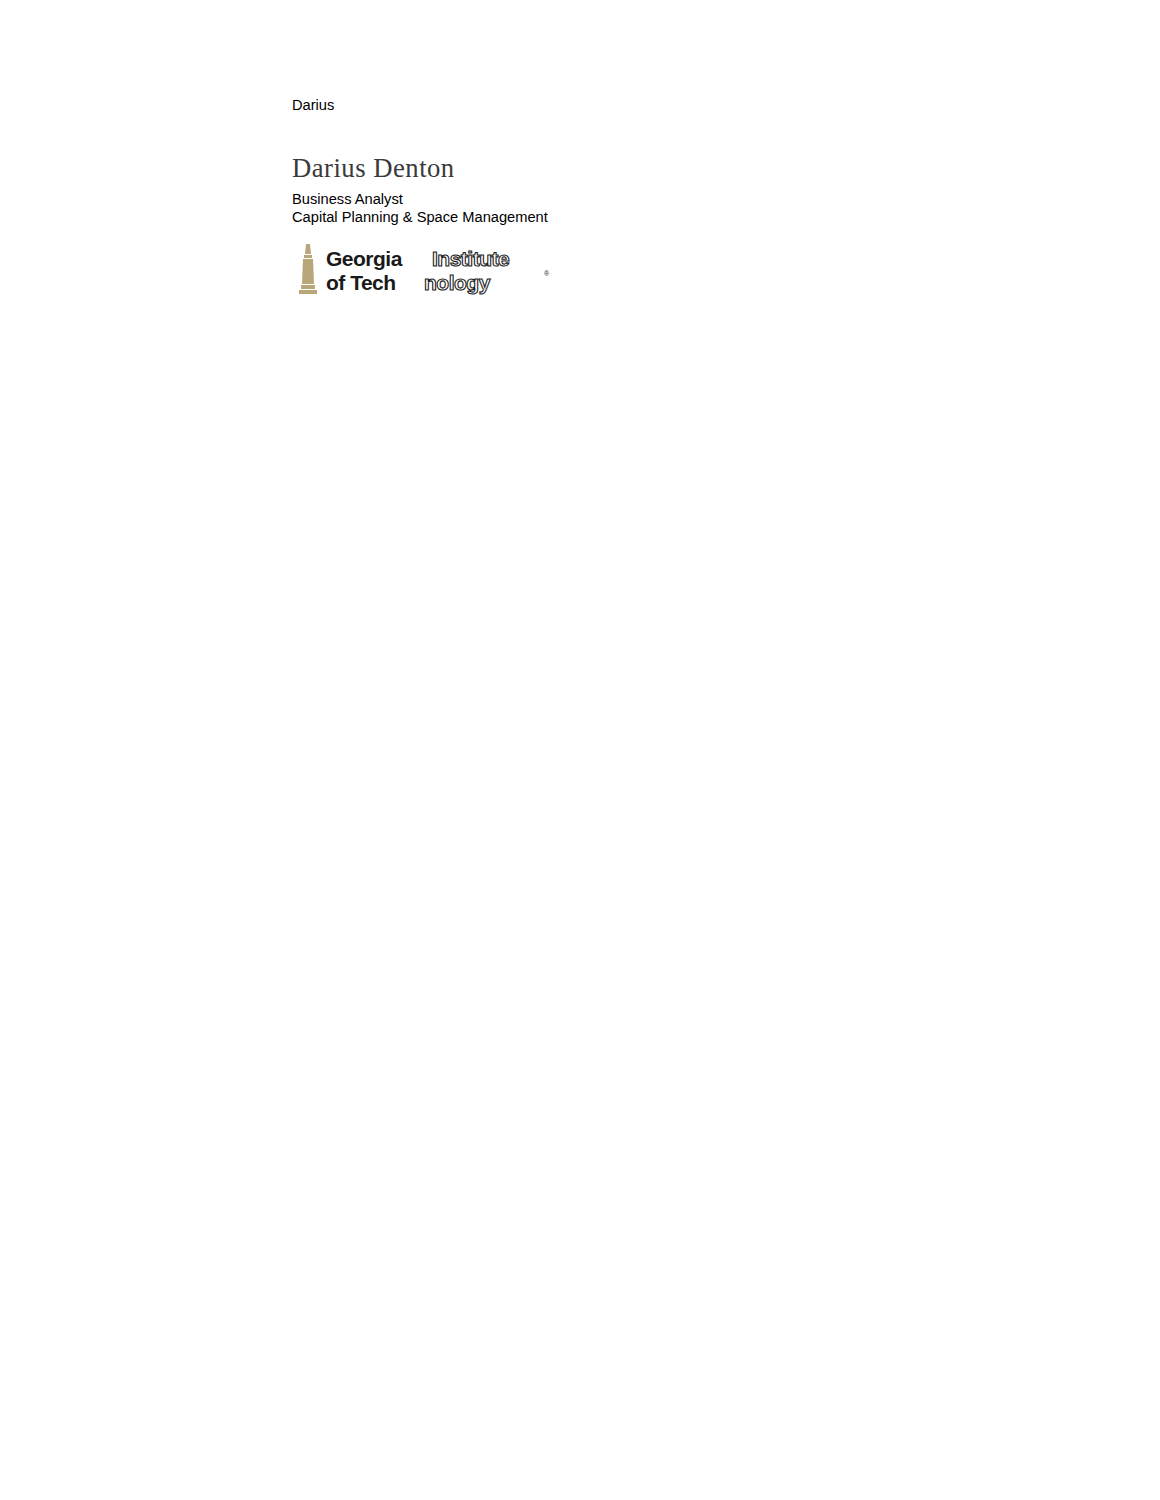Darius
Darius Denton
Business Analyst
Capital Planning & Space Management
Georgia Institute of Technology Georgia Institute of Tech nology ®